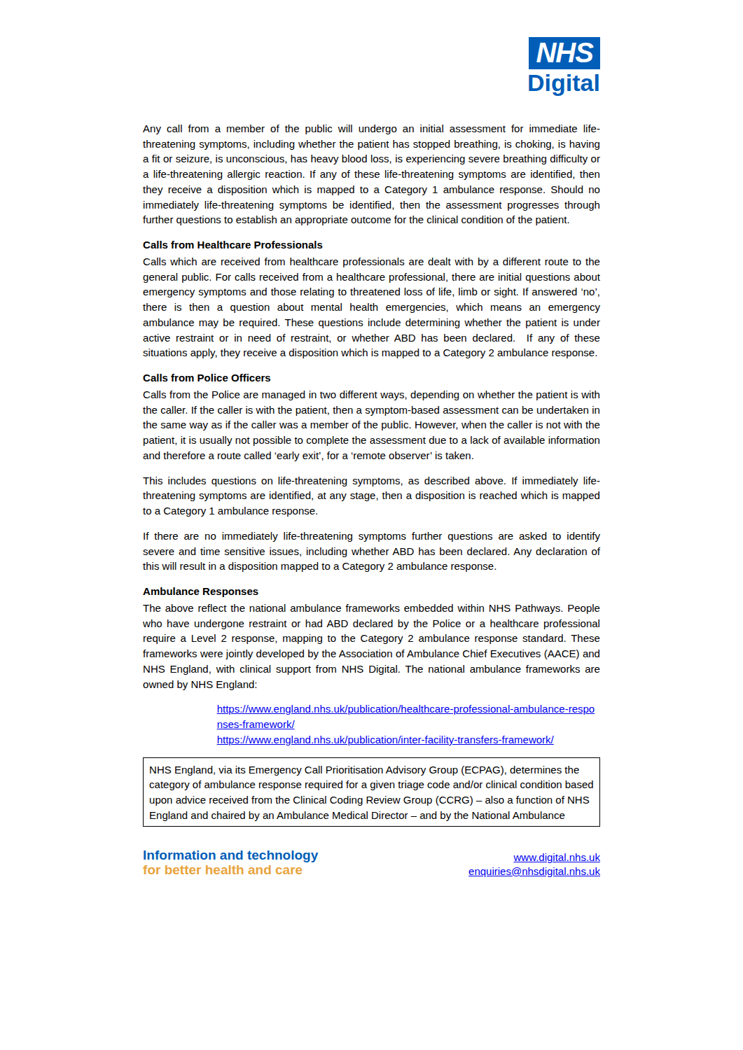NHS
Digital
Any call from a member of the public will undergo an initial assessment for immediate life-threatening symptoms, including whether the patient has stopped breathing, is choking, is having a fit or seizure, is unconscious, has heavy blood loss, is experiencing severe breathing difficulty or a life-threatening allergic reaction. If any of these life-threatening symptoms are identified, then they receive a disposition which is mapped to a Category 1 ambulance response. Should no immediately life-threatening symptoms be identified, then the assessment progresses through further questions to establish an appropriate outcome for the clinical condition of the patient.
Calls from Healthcare Professionals
Calls which are received from healthcare professionals are dealt with by a different route to the general public. For calls received from a healthcare professional, there are initial questions about emergency symptoms and those relating to threatened loss of life, limb or sight. If answered ‘no’, there is then a question about mental health emergencies, which means an emergency ambulance may be required. These questions include determining whether the patient is under active restraint or in need of restraint, or whether ABD has been declared. If any of these situations apply, they receive a disposition which is mapped to a Category 2 ambulance response.
Calls from Police Officers
Calls from the Police are managed in two different ways, depending on whether the patient is with the caller. If the caller is with the patient, then a symptom-based assessment can be undertaken in the same way as if the caller was a member of the public. However, when the caller is not with the patient, it is usually not possible to complete the assessment due to a lack of available information and therefore a route called ‘early exit’, for a ‘remote observer’ is taken.
This includes questions on life-threatening symptoms, as described above. If immediately life-threatening symptoms are identified, at any stage, then a disposition is reached which is mapped to a Category 1 ambulance response.
If there are no immediately life-threatening symptoms further questions are asked to identify severe and time sensitive issues, including whether ABD has been declared. Any declaration of this will result in a disposition mapped to a Category 2 ambulance response.
Ambulance Responses
The above reflect the national ambulance frameworks embedded within NHS Pathways. People who have undergone restraint or had ABD declared by the Police or a healthcare professional require a Level 2 response, mapping to the Category 2 ambulance response standard. These frameworks were jointly developed by the Association of Ambulance Chief Executives (AACE) and NHS England, with clinical support from NHS Digital. The national ambulance frameworks are owned by NHS England:
https://www.england.nhs.uk/publication/healthcare-professional-ambulance-responses-framework/
https://www.england.nhs.uk/publication/inter-facility-transfers-framework/
NHS England, via its Emergency Call Prioritisation Advisory Group (ECPAG), determines the category of ambulance response required for a given triage code and/or clinical condition based upon advice received from the Clinical Coding Review Group (CCRG) – also a function of NHS England and chaired by an Ambulance Medical Director – and by the National Ambulance
Information and technology
for better health and care
www.digital.nhs.uk
enquiries@nhsdigital.nhs.uk